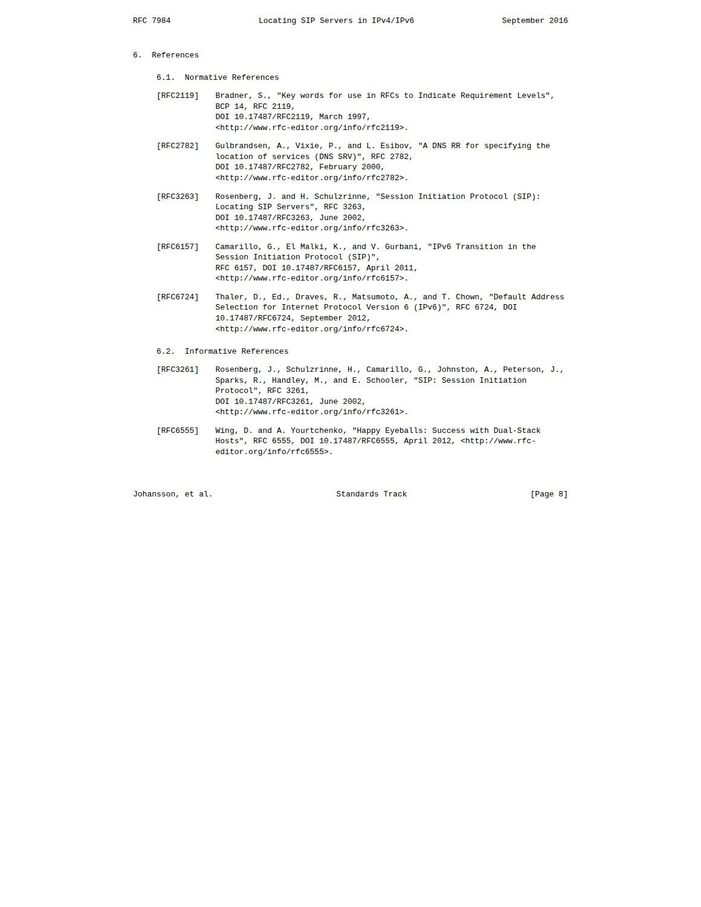RFC 7984 Locating SIP Servers in IPv4/IPv6 September 2016
6. References
6.1. Normative References
[RFC2119]
Bradner, S., "Key words for use in RFCs to Indicate Requirement Levels", BCP 14, RFC 2119,
DOI 10.17487/RFC2119, March 1997,
<http://www.rfc-editor.org/info/rfc2119>.
[RFC2782]
Gulbrandsen, A., Vixie, P., and L. Esibov, "A DNS RR for specifying the location of services (DNS SRV)", RFC 2782,
DOI 10.17487/RFC2782, February 2000,
<http://www.rfc-editor.org/info/rfc2782>.
[RFC3263]
Rosenberg, J. and H. Schulzrinne, "Session Initiation Protocol (SIP): Locating SIP Servers", RFC 3263,
DOI 10.17487/RFC3263, June 2002,
<http://www.rfc-editor.org/info/rfc3263>.
[RFC6157]
Camarillo, G., El Malki, K., and V. Gurbani, "IPv6 Transition in the Session Initiation Protocol (SIP)",
RFC 6157, DOI 10.17487/RFC6157, April 2011,
<http://www.rfc-editor.org/info/rfc6157>.
[RFC6724]
Thaler, D., Ed., Draves, R., Matsumoto, A., and T. Chown, "Default Address Selection for Internet Protocol Version 6 (IPv6)", RFC 6724, DOI 10.17487/RFC6724, September 2012,
<http://www.rfc-editor.org/info/rfc6724>.
6.2. Informative References
[RFC3261]
Rosenberg, J., Schulzrinne, H., Camarillo, G., Johnston, A., Peterson, J., Sparks, R., Handley, M., and E. Schooler, "SIP: Session Initiation Protocol", RFC 3261,
DOI 10.17487/RFC3261, June 2002,
<http://www.rfc-editor.org/info/rfc3261>.
[RFC6555]
Wing, D. and A. Yourtchenko, "Happy Eyeballs: Success with Dual-Stack Hosts", RFC 6555, DOI 10.17487/RFC6555, April 2012, <http://www.rfc-editor.org/info/rfc6555>.
Johansson, et al. Standards Track [Page 8]